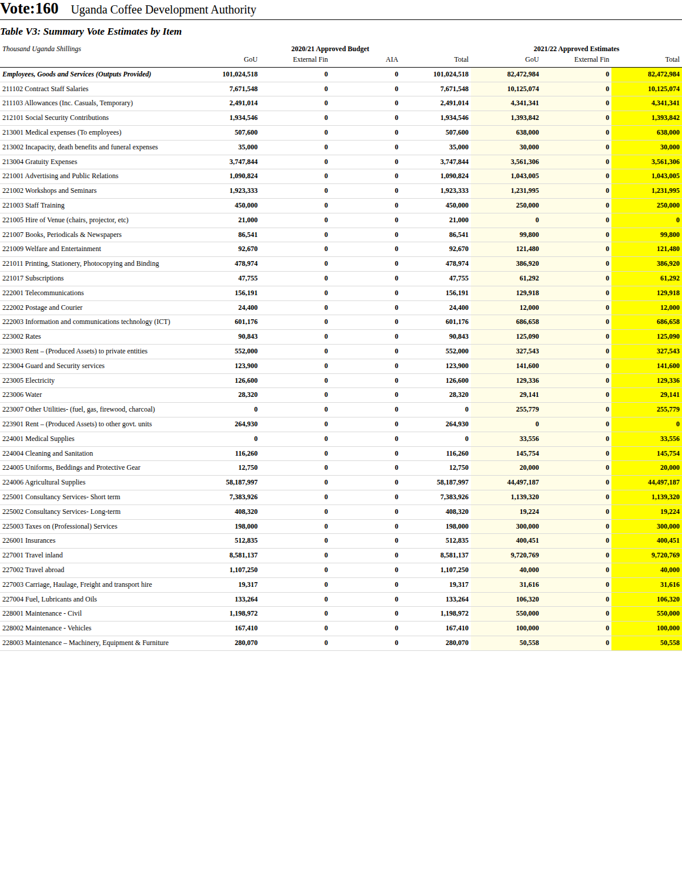Vote:160 Uganda Coffee Development Authority
Table V3: Summary Vote Estimates by Item
| Thousand Uganda Shillings | 2020/21 Approved Budget | 2021/22 Approved Estimates |
| --- | --- | --- |
| | GoU | External Fin | AIA | Total | GoU | External Fin | Total |
| Employees, Goods and Services (Outputs Provided) | 101,024,518 | 0 | 0 | 101,024,518 | 82,472,984 | 0 | 82,472,984 |
| 211102 Contract Staff Salaries | 7,671,548 | 0 | 0 | 7,671,548 | 10,125,074 | 0 | 10,125,074 |
| 211103 Allowances (Inc. Casuals, Temporary) | 2,491,014 | 0 | 0 | 2,491,014 | 4,341,341 | 0 | 4,341,341 |
| 212101 Social Security Contributions | 1,934,546 | 0 | 0 | 1,934,546 | 1,393,842 | 0 | 1,393,842 |
| 213001 Medical expenses (To employees) | 507,600 | 0 | 0 | 507,600 | 638,000 | 0 | 638,000 |
| 213002 Incapacity, death benefits and funeral expenses | 35,000 | 0 | 0 | 35,000 | 30,000 | 0 | 30,000 |
| 213004 Gratuity Expenses | 3,747,844 | 0 | 0 | 3,747,844 | 3,561,306 | 0 | 3,561,306 |
| 221001 Advertising and Public Relations | 1,090,824 | 0 | 0 | 1,090,824 | 1,043,005 | 0 | 1,043,005 |
| 221002 Workshops and Seminars | 1,923,333 | 0 | 0 | 1,923,333 | 1,231,995 | 0 | 1,231,995 |
| 221003 Staff Training | 450,000 | 0 | 0 | 450,000 | 250,000 | 0 | 250,000 |
| 221005 Hire of Venue (chairs, projector, etc) | 21,000 | 0 | 0 | 21,000 | 0 | 0 | 0 |
| 221007 Books, Periodicals & Newspapers | 86,541 | 0 | 0 | 86,541 | 99,800 | 0 | 99,800 |
| 221009 Welfare and Entertainment | 92,670 | 0 | 0 | 92,670 | 121,480 | 0 | 121,480 |
| 221011 Printing, Stationery, Photocopying and Binding | 478,974 | 0 | 0 | 478,974 | 386,920 | 0 | 386,920 |
| 221017 Subscriptions | 47,755 | 0 | 0 | 47,755 | 61,292 | 0 | 61,292 |
| 222001 Telecommunications | 156,191 | 0 | 0 | 156,191 | 129,918 | 0 | 129,918 |
| 222002 Postage and Courier | 24,400 | 0 | 0 | 24,400 | 12,000 | 0 | 12,000 |
| 222003 Information and communications technology (ICT) | 601,176 | 0 | 0 | 601,176 | 686,658 | 0 | 686,658 |
| 223002 Rates | 90,843 | 0 | 0 | 90,843 | 125,090 | 0 | 125,090 |
| 223003 Rent – (Produced Assets) to private entities | 552,000 | 0 | 0 | 552,000 | 327,543 | 0 | 327,543 |
| 223004 Guard and Security services | 123,900 | 0 | 0 | 123,900 | 141,600 | 0 | 141,600 |
| 223005 Electricity | 126,600 | 0 | 0 | 126,600 | 129,336 | 0 | 129,336 |
| 223006 Water | 28,320 | 0 | 0 | 28,320 | 29,141 | 0 | 29,141 |
| 223007 Other Utilities- (fuel, gas, firewood, charcoal) | 0 | 0 | 0 | 0 | 255,779 | 0 | 255,779 |
| 223901 Rent – (Produced Assets) to other govt. units | 264,930 | 0 | 0 | 264,930 | 0 | 0 | 0 |
| 224001 Medical Supplies | 0 | 0 | 0 | 0 | 33,556 | 0 | 33,556 |
| 224004 Cleaning and Sanitation | 116,260 | 0 | 0 | 116,260 | 145,754 | 0 | 145,754 |
| 224005 Uniforms, Beddings and Protective Gear | 12,750 | 0 | 0 | 12,750 | 20,000 | 0 | 20,000 |
| 224006 Agricultural Supplies | 58,187,997 | 0 | 0 | 58,187,997 | 44,497,187 | 0 | 44,497,187 |
| 225001 Consultancy Services- Short term | 7,383,926 | 0 | 0 | 7,383,926 | 1,139,320 | 0 | 1,139,320 |
| 225002 Consultancy Services- Long-term | 408,320 | 0 | 0 | 408,320 | 19,224 | 0 | 19,224 |
| 225003 Taxes on (Professional) Services | 198,000 | 0 | 0 | 198,000 | 300,000 | 0 | 300,000 |
| 226001 Insurances | 512,835 | 0 | 0 | 512,835 | 400,451 | 0 | 400,451 |
| 227001 Travel inland | 8,581,137 | 0 | 0 | 8,581,137 | 9,720,769 | 0 | 9,720,769 |
| 227002 Travel abroad | 1,107,250 | 0 | 0 | 1,107,250 | 40,000 | 0 | 40,000 |
| 227003 Carriage, Haulage, Freight and transport hire | 19,317 | 0 | 0 | 19,317 | 31,616 | 0 | 31,616 |
| 227004 Fuel, Lubricants and Oils | 133,264 | 0 | 0 | 133,264 | 106,320 | 0 | 106,320 |
| 228001 Maintenance - Civil | 1,198,972 | 0 | 0 | 1,198,972 | 550,000 | 0 | 550,000 |
| 228002 Maintenance - Vehicles | 167,410 | 0 | 0 | 167,410 | 100,000 | 0 | 100,000 |
| 228003 Maintenance – Machinery, Equipment & Furniture | 280,070 | 0 | 0 | 280,070 | 50,558 | 0 | 50,558 |